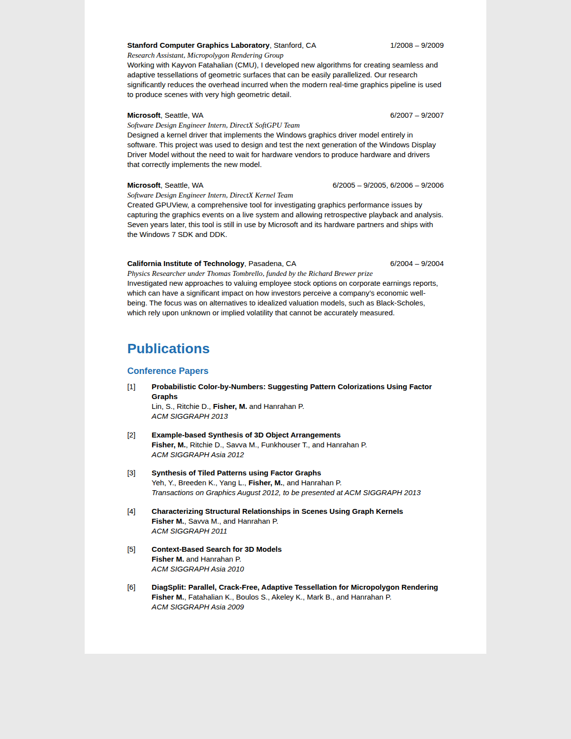Stanford Computer Graphics Laboratory, Stanford, CA
1/2008 – 9/2009
Research Assistant, Micropolygon Rendering Group
Working with Kayvon Fatahalian (CMU), I developed new algorithms for creating seamless and adaptive tessellations of geometric surfaces that can be easily parallelized. Our research significantly reduces the overhead incurred when the modern real-time graphics pipeline is used to produce scenes with very high geometric detail.
Microsoft, Seattle, WA
6/2007 – 9/2007
Software Design Engineer Intern, DirectX SoftGPU Team
Designed a kernel driver that implements the Windows graphics driver model entirely in software. This project was used to design and test the next generation of the Windows Display Driver Model without the need to wait for hardware vendors to produce hardware and drivers that correctly implements the new model.
Microsoft, Seattle, WA
6/2005 – 9/2005, 6/2006 – 9/2006
Software Design Engineer Intern, DirectX Kernel Team
Created GPUView, a comprehensive tool for investigating graphics performance issues by capturing the graphics events on a live system and allowing retrospective playback and analysis. Seven years later, this tool is still in use by Microsoft and its hardware partners and ships with the Windows 7 SDK and DDK.
California Institute of Technology, Pasadena, CA
6/2004 – 9/2004
Physics Researcher under Thomas Tombrello, funded by the Richard Brewer prize
Investigated new approaches to valuing employee stock options on corporate earnings reports, which can have a significant impact on how investors perceive a company’s economic well-being. The focus was on alternatives to idealized valuation models, such as Black-Scholes, which rely upon unknown or implied volatility that cannot be accurately measured.
Publications
Conference Papers
[1]
Probabilistic Color-by-Numbers: Suggesting Pattern Colorizations Using Factor Graphs
Lin, S., Ritchie D., Fisher, M. and Hanrahan P.
ACM SIGGRAPH 2013
[2]
Example-based Synthesis of 3D Object Arrangements
Fisher, M., Ritchie D., Savva M., Funkhouser T., and Hanrahan P.
ACM SIGGRAPH Asia 2012
[3]
Synthesis of Tiled Patterns using Factor Graphs
Yeh, Y., Breeden K., Yang L., Fisher, M., and Hanrahan P.
Transactions on Graphics August 2012, to be presented at ACM SIGGRAPH 2013
[4]
Characterizing Structural Relationships in Scenes Using Graph Kernels
Fisher M., Savva M., and Hanrahan P.
ACM SIGGRAPH 2011
[5]
Context-Based Search for 3D Models
Fisher M. and Hanrahan P.
ACM SIGGRAPH Asia 2010
[6]
DiagSplit: Parallel, Crack-Free, Adaptive Tessellation for Micropolygon Rendering
Fisher M., Fatahalian K., Boulos S., Akeley K., Mark B., and Hanrahan P.
ACM SIGGRAPH Asia 2009